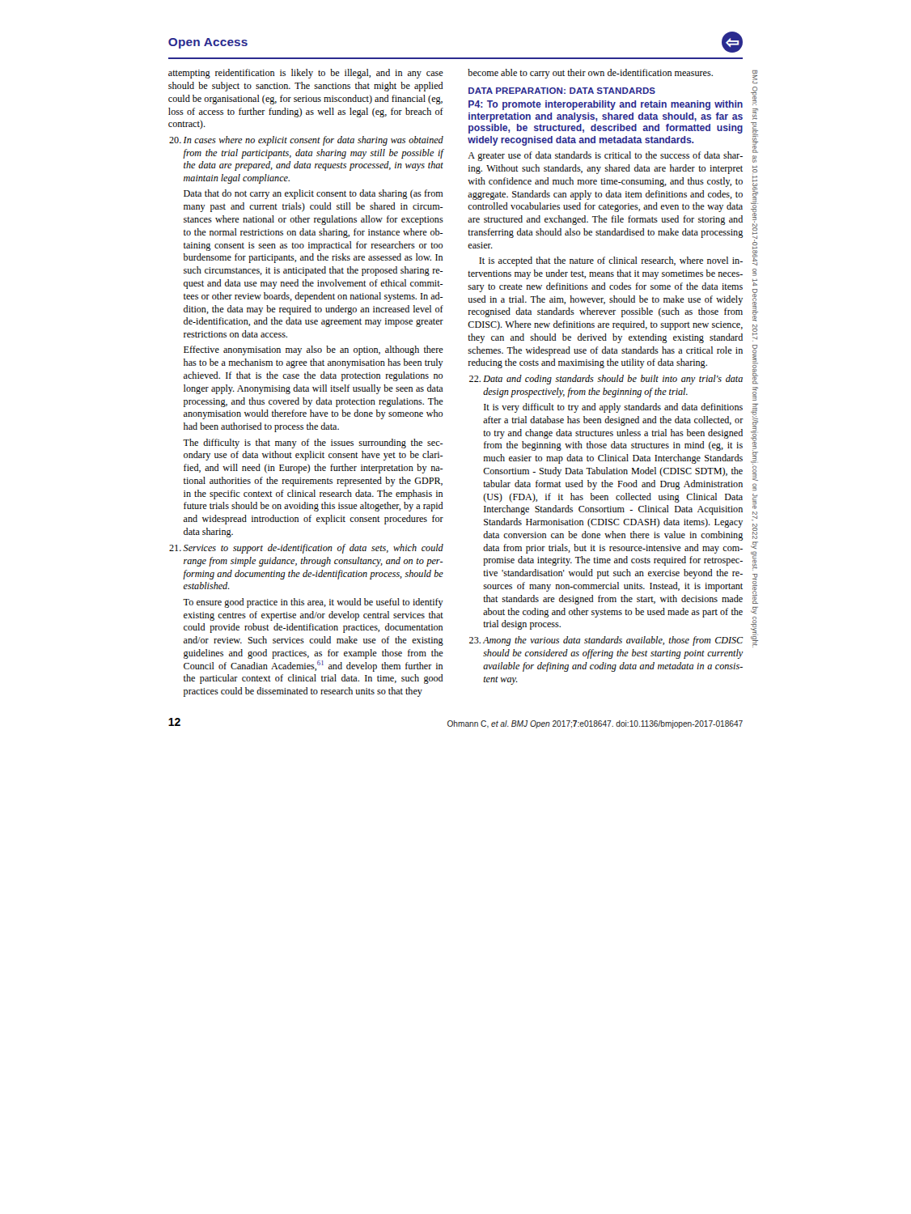Open Access
⇦
BMJ Open: first published as 10.1136/bmjopen-2017-018647 on 14 December 2017. Downloaded from http://bmjopen.bmj.com/ on June 27, 2022 by guest. Protected by copyright.
attempting reidentification is likely to be illegal, and in any case should be subject to sanction. The sanctions that might be applied could be organisational (eg, for serious misconduct) and financial (eg, loss of access to further funding) as well as legal (eg, for breach of contract).
20.
In cases where no explicit consent for data sharing was obtained from the trial participants, data sharing may still be possible if the data are prepared, and data requests processed, in ways that maintain legal compliance.
Data that do not carry an explicit consent to data sharing (as from many past and current trials) could still be shared in circumstances where national or other regulations allow for exceptions to the normal restrictions on data sharing, for instance where obtaining consent is seen as too impractical for researchers or too burdensome for participants, and the risks are assessed as low. In such circumstances, it is anticipated that the proposed sharing request and data use may need the involvement of ethical committees or other review boards, dependent on national systems. In addition, the data may be required to undergo an increased level of de-identification, and the data use agreement may impose greater restrictions on data access.
Effective anonymisation may also be an option, although there has to be a mechanism to agree that anonymisation has been truly achieved. If that is the case the data protection regulations no longer apply. Anonymising data will itself usually be seen as data processing, and thus covered by data protection regulations. The anonymisation would therefore have to be done by someone who had been authorised to process the data.
The difficulty is that many of the issues surrounding the secondary use of data without explicit consent have yet to be clarified, and will need (in Europe) the further interpretation by national authorities of the requirements represented by the GDPR, in the specific context of clinical research data. The emphasis in future trials should be on avoiding this issue altogether, by a rapid and widespread introduction of explicit consent procedures for data sharing.
21.
Services to support de-identification of data sets, which could range from simple guidance, through consultancy, and on to performing and documenting the de-identification process, should be established.
To ensure good practice in this area, it would be useful to identify existing centres of expertise and/or develop central services that could provide robust de-identification practices, documentation and/or review. Such services could make use of the existing guidelines and good practices, as for example those from the Council of Canadian Academies,61 and develop them further in the particular context of clinical trial data. In time, such good practices could be disseminated to research units so that they
become able to carry out their own de-identification measures.
Data preparation: data standards
P4: To promote interoperability and retain meaning within interpretation and analysis, shared data should, as far as possible, be structured, described and formatted using widely recognised data and metadata standards.
A greater use of data standards is critical to the success of data sharing. Without such standards, any shared data are harder to interpret with confidence and much more time-consuming, and thus costly, to aggregate. Standards can apply to data item definitions and codes, to controlled vocabularies used for categories, and even to the way data are structured and exchanged. The file formats used for storing and transferring data should also be standardised to make data processing easier.
It is accepted that the nature of clinical research, where novel interventions may be under test, means that it may sometimes be necessary to create new definitions and codes for some of the data items used in a trial. The aim, however, should be to make use of widely recognised data standards wherever possible (such as those from CDISC). Where new definitions are required, to support new science, they can and should be derived by extending existing standard schemes. The widespread use of data standards has a critical role in reducing the costs and maximising the utility of data sharing.
22.
Data and coding standards should be built into any trial's data design prospectively, from the beginning of the trial.
It is very difficult to try and apply standards and data definitions after a trial database has been designed and the data collected, or to try and change data structures unless a trial has been designed from the beginning with those data structures in mind (eg, it is much easier to map data to Clinical Data Interchange Standards Consortium - Study Data Tabulation Model (CDISC SDTM), the tabular data format used by the Food and Drug Administration (US) (FDA), if it has been collected using Clinical Data Interchange Standards Consortium - Clinical Data Acquisition Standards Harmonisation (CDISC CDASH) data items). Legacy data conversion can be done when there is value in combining data from prior trials, but it is resource-intensive and may compromise data integrity. The time and costs required for retrospective 'standardisation' would put such an exercise beyond the resources of many non-commercial units. Instead, it is important that standards are designed from the start, with decisions made about the coding and other systems to be used made as part of the trial design process.
23.
Among the various data standards available, those from CDISC should be considered as offering the best starting point currently available for defining and coding data and metadata in a consistent way.
12
Ohmann C, et al. BMJ Open 2017;7:e018647. doi:10.1136/bmjopen-2017-018647